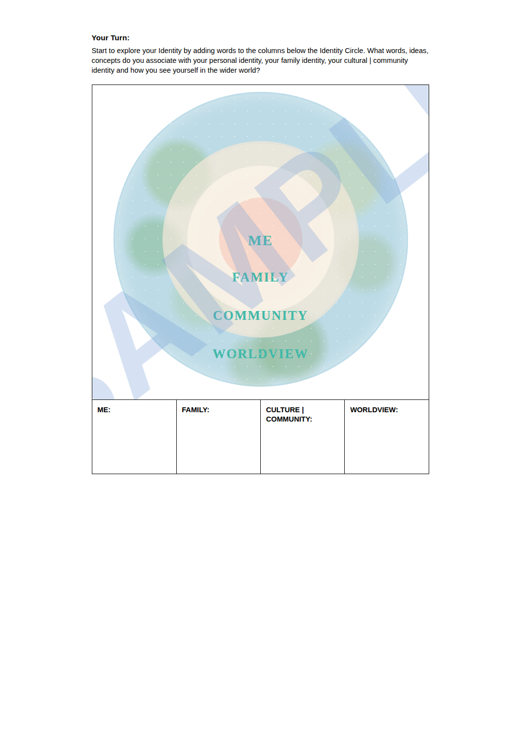Your Turn:
Start to explore your Identity by adding words to the columns below the Identity Circle. What words, ideas, concepts do you associate with your personal identity, your family identity, your cultural | community identity and how you see yourself in the wider world?
ME
FAMILY
COMMUNITY
WORLDVIEW
SAMPLE
| ME: | FAMILY: | CULTURE / COMMUNITY: | WORLDVIEW: |